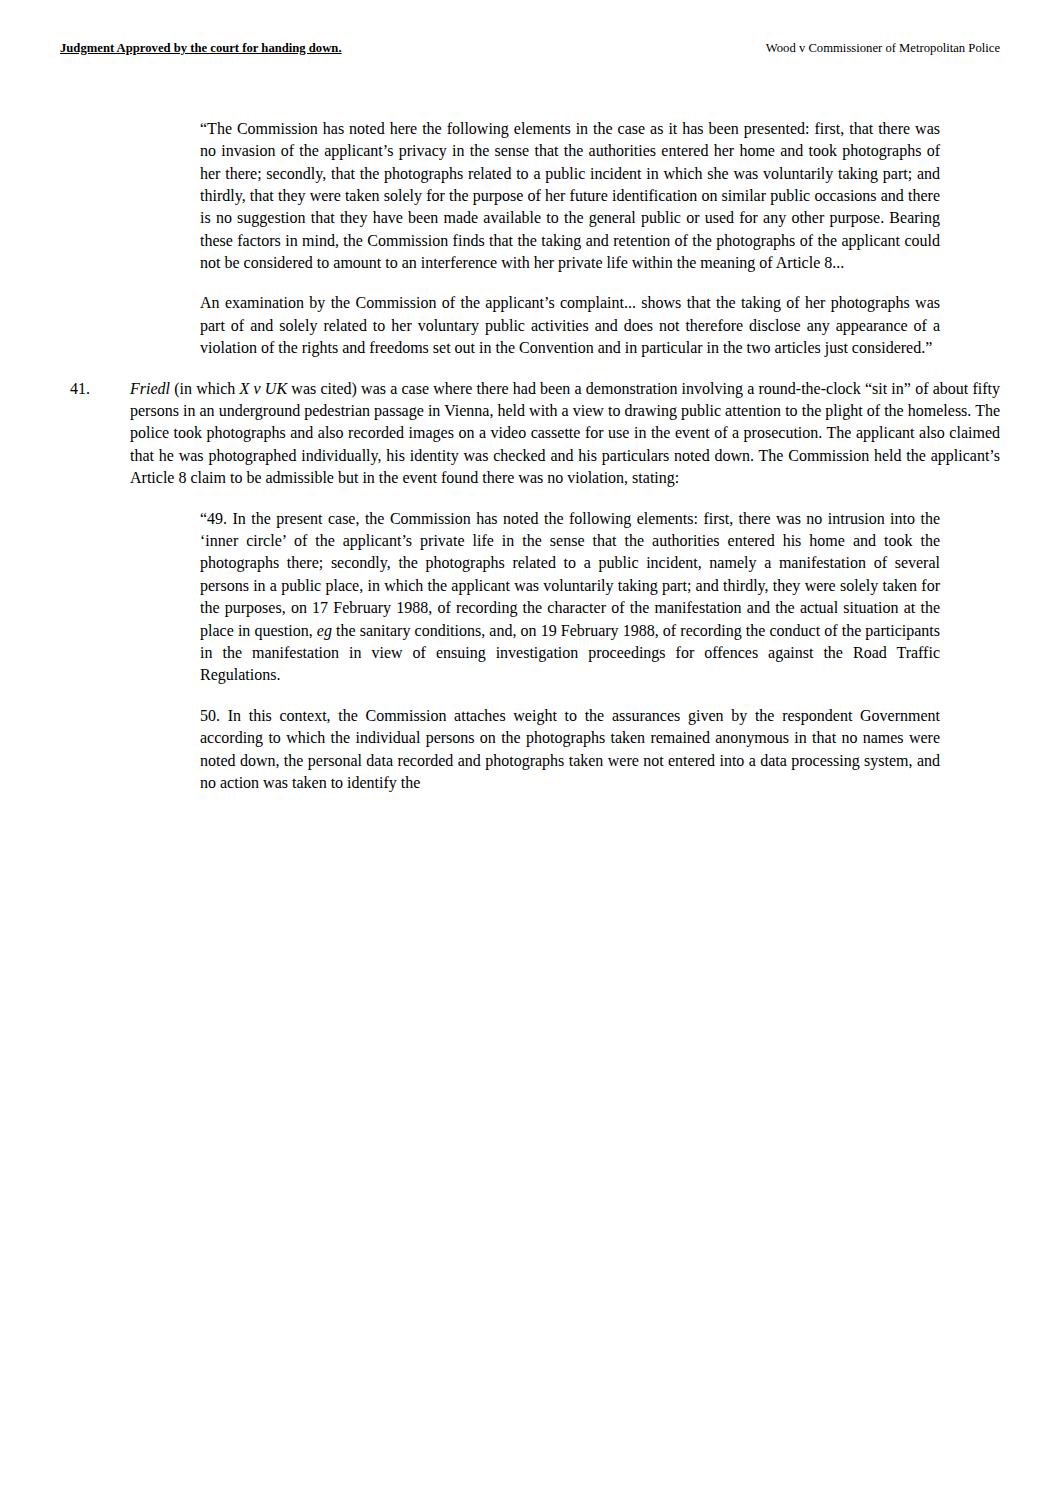Judgment Approved by the court for handing down. Wood v Commissioner of Metropolitan Police
“The Commission has noted here the following elements in the case as it has been presented: first, that there was no invasion of the applicant’s privacy in the sense that the authorities entered her home and took photographs of her there; secondly, that the photographs related to a public incident in which she was voluntarily taking part; and thirdly, that they were taken solely for the purpose of her future identification on similar public occasions and there is no suggestion that they have been made available to the general public or used for any other purpose. Bearing these factors in mind, the Commission finds that the taking and retention of the photographs of the applicant could not be considered to amount to an interference with her private life within the meaning of Article 8...
An examination by the Commission of the applicant’s complaint... shows that the taking of her photographs was part of and solely related to her voluntary public activities and does not therefore disclose any appearance of a violation of the rights and freedoms set out in the Convention and in particular in the two articles just considered.”
41.
Friedl (in which X v UK was cited) was a case where there had been a demonstration involving a round-the-clock “sit in” of about fifty persons in an underground pedestrian passage in Vienna, held with a view to drawing public attention to the plight of the homeless. The police took photographs and also recorded images on a video cassette for use in the event of a prosecution. The applicant also claimed that he was photographed individually, his identity was checked and his particulars noted down. The Commission held the applicant’s Article 8 claim to be admissible but in the event found there was no violation, stating:
“49. In the present case, the Commission has noted the following elements: first, there was no intrusion into the ‘inner circle’ of the applicant’s private life in the sense that the authorities entered his home and took the photographs there; secondly, the photographs related to a public incident, namely a manifestation of several persons in a public place, in which the applicant was voluntarily taking part; and thirdly, they were solely taken for the purposes, on 17 February 1988, of recording the character of the manifestation and the actual situation at the place in question, eg the sanitary conditions, and, on 19 February 1988, of recording the conduct of the participants in the manifestation in view of ensuing investigation proceedings for offences against the Road Traffic Regulations.
50. In this context, the Commission attaches weight to the assurances given by the respondent Government according to which the individual persons on the photographs taken remained anonymous in that no names were noted down, the personal data recorded and photographs taken were not entered into a data processing system, and no action was taken to identify the